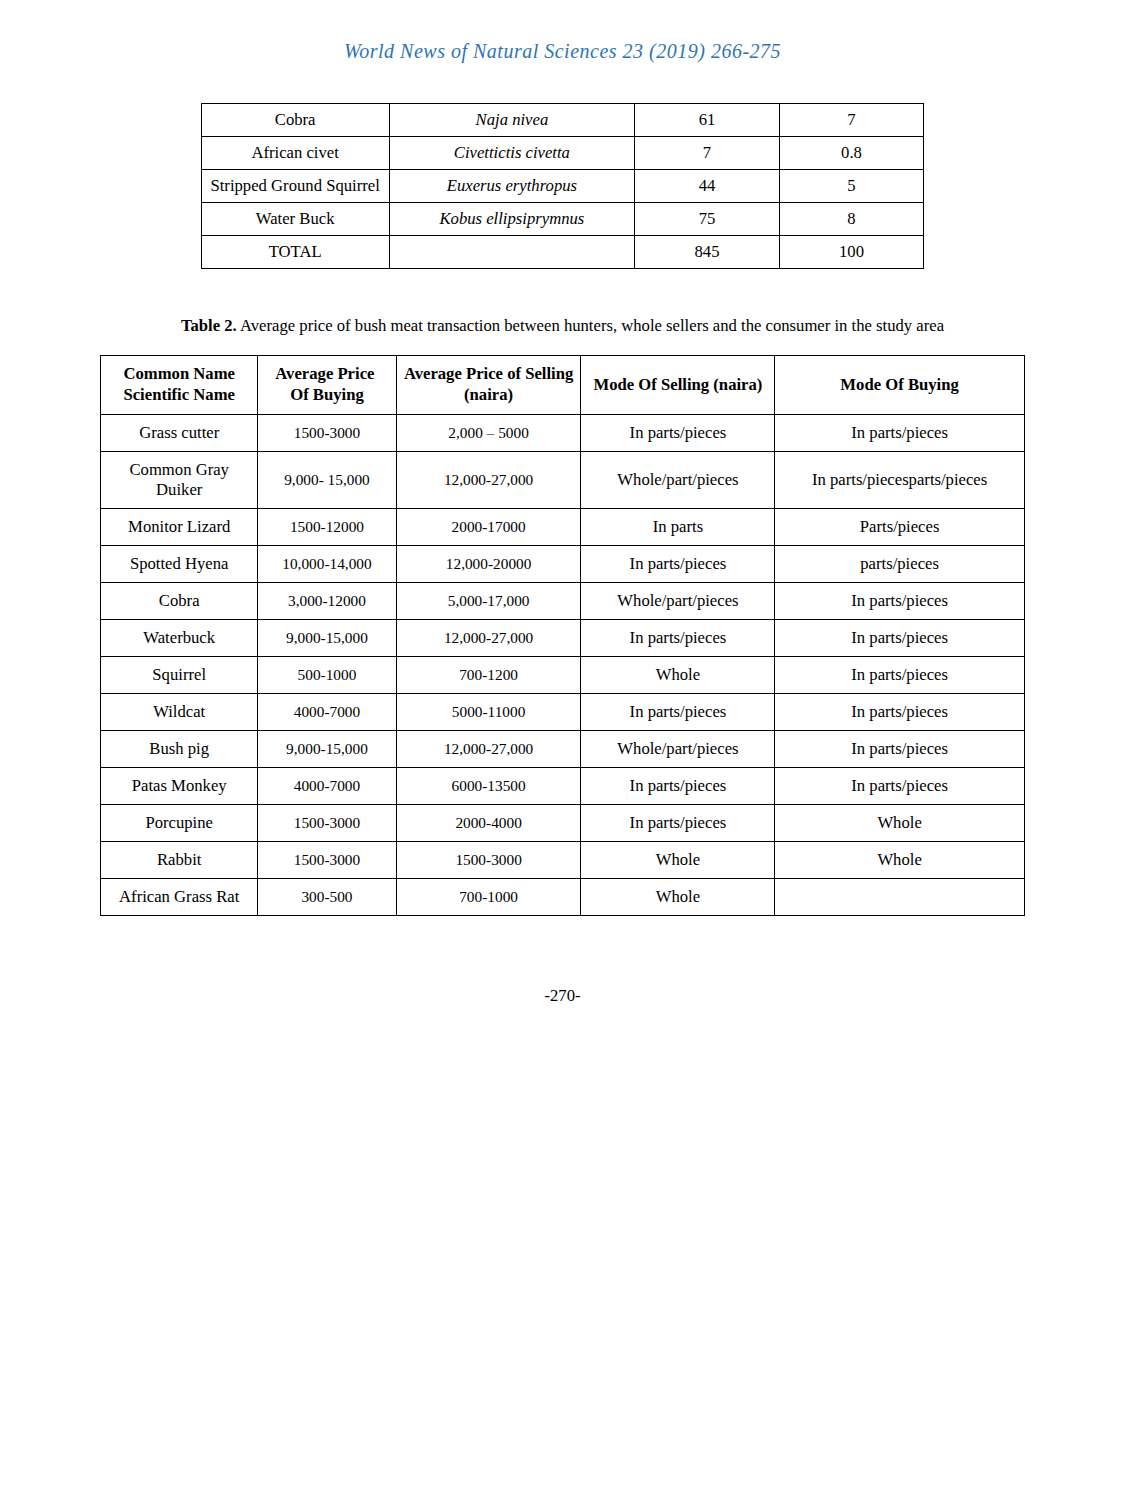World News of Natural Sciences 23 (2019) 266-275
| Cobra | Naja nivea | 61 | 7 |
| African civet | Civettictis civetta | 7 | 0.8 |
| Stripped Ground Squirrel | Euxerus erythropus | 44 | 5 |
| Water Buck | Kobus ellipsiprymnus | 75 | 8 |
| TOTAL | | 845 | 100 |
Table 2. Average price of bush meat transaction between hunters, whole sellers and the consumer in the study area
| Common Name Scientific Name | Average Price Of Buying | Average Price of Selling (naira) | Mode Of Selling (naira) | Mode Of Buying |
| --- | --- | --- | --- | --- |
| Grass cutter | 1500-3000 | 2,000 – 5000 | In parts/pieces | In parts/pieces |
| Common Gray Duiker | 9,000- 15,000 | 12,000-27,000 | Whole/part/pieces | In parts/piecesparts/pieces |
| Monitor Lizard | 1500-12000 | 2000-17000 | In parts | Parts/pieces |
| Spotted Hyena | 10,000-14,000 | 12,000-20000 | In parts/pieces | parts/pieces |
| Cobra | 3,000-12000 | 5,000-17,000 | Whole/part/pieces | In parts/pieces |
| Waterbuck | 9,000-15,000 | 12,000-27,000 | In parts/pieces | In parts/pieces |
| Squirrel | 500-1000 | 700-1200 | Whole | In parts/pieces |
| Wildcat | 4000-7000 | 5000-11000 | In parts/pieces | In parts/pieces |
| Bush pig | 9,000-15,000 | 12,000-27,000 | Whole/part/pieces | In parts/pieces |
| Patas Monkey | 4000-7000 | 6000-13500 | In parts/pieces | In parts/pieces |
| Porcupine | 1500-3000 | 2000-4000 | In parts/pieces | Whole |
| Rabbit | 1500-3000 | 1500-3000 | Whole | Whole |
| African Grass Rat | 300-500 | 700-1000 | Whole | |
-270-